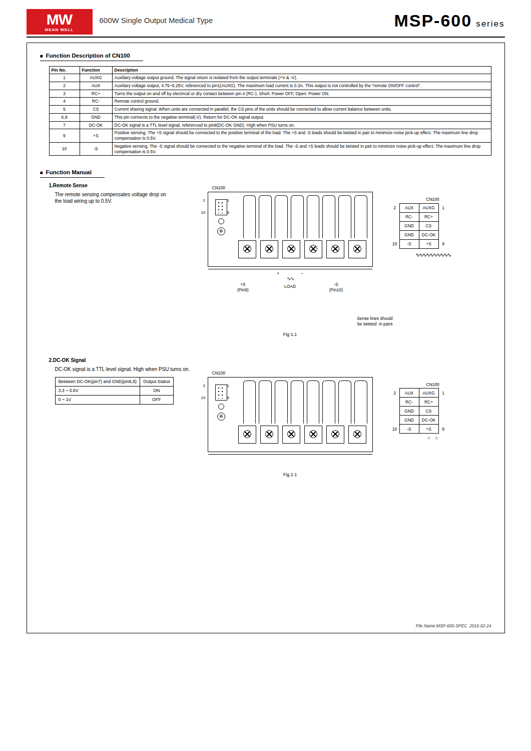MW
MEAN WELL
600W Single Output Medical Type
MSP-600 series
Function Description of CN100
| Pin No. | Function | Description |
| --- | --- | --- |
| 1 | AUXG | Auxiliary voltage output ground. The signal return is isolated from the output terminals (+V & -V). |
| 2 | AUX | Auxiliary voltage output, 4.75~5.25V, referenced to pin1(AUXG). The maximum load current is 0.3A. This output is not controlled by the "remote ON/OFF control". |
| 3 | RC+ | Turns the output on and off by electrical or dry contact between pin 4 (RC-), Short: Power OFF, Open: Power ON. |
| 4 | RC- | Remote control ground. |
| 5 | CS | Current sharing signal. When units are connected in parallel, the CS pins of the units should be connected to allow current balance between units. |
| 6,8 | GND | This pin connects to the negative terminal(-V). Return for DC-OK signal output. |
| 7 | DC-OK | DC-OK signal is a TTL level signal, referenced to pin8(DC-OK GND). High when PSU turns on. |
| 9 | +S | Positive sensing. The +S signal should be connected to the positive terminal of the load. The +S and -S leads should be twisted in pair to minimize noise pick-up effect. The maximum line drop compensation is 0.5V. |
| 10 | -S | Negative sensing. The -S signal should be connected to the negative terminal of the load. The -S and +S leads should be twisted in pair to minimize noise pick-up effect. The maximum line drop compensation is 0.5V. |
Function Manual
1.Remote Sense
The remote sensing compensates voltage drop on
the load wiring up to 0.5V.
CN100
2
1
10
9
⊕
+
−
∿∿
+S
(Pin9)
LOAD
-S
(Pin10)
Sense lines should
be twisted in pairs
Fig 1.1
CN100
| 2 | AUX | AUXG | 1 |
| | RC- | RC+ | |
| | GND | CS | |
| | GND | DC-OK | |
| 10 | -S | +S | 9 |
∿∿∿∿∿∿∿∿∿∿
2.DC-OK Signal
DC-OK signal is a TTL level signal. High when PSU turns on.
| Between DC-OK(pin7) and GND(pin6,8) | Output Status |
| --- | --- |
| 3.3 ~ 5.6V | ON |
| 0 ~ 1V | OFF |
CN100
2
1
10
9
⊕
Fig 2.1
CN100
| 2 | AUX | AUXG | 1 |
| | RC- | RC+ | |
| | GND | CS | |
| | GND | DC-OK | |
| 10 | -S | +S | 9 |
○ ○
File Name:MSP-600-SPEC 2016-02-24